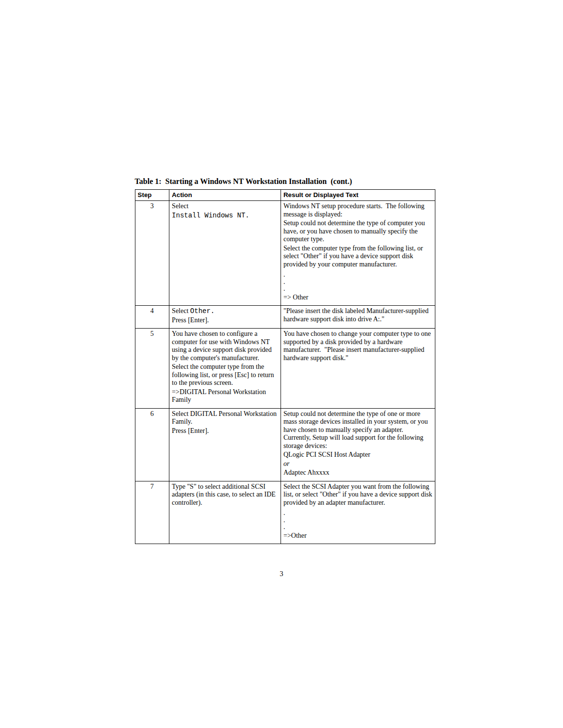Table 1: Starting a Windows NT Workstation Installation (cont.)
| Step | Action | Result or Displayed Text |
| --- | --- | --- |
| 3 | Select Install Windows NT. | Windows NT setup procedure starts. The following message is displayed: Setup could not determine the type of computer you have, or you have chosen to manually specify the computer type. Select the computer type from the following list, or select "Other" if you have a device support disk provided by your computer manufacturer. . . . => Other |
| 4 | Select Other. Press [Enter]. | "Please insert the disk labeled Manufacturer-supplied hardware support disk into drive A:." |
| 5 | You have chosen to configure a computer for use with Windows NT using a device support disk provided by the computer's manufacturer. Select the computer type from the following list, or press [Esc] to return to the previous screen. =>DIGITAL Personal Workstation Family | You have chosen to change your computer type to one supported by a disk provided by a hardware manufacturer. "Please insert manufacturer-supplied hardware support disk." |
| 6 | Select DIGITAL Personal Workstation Family. Press [Enter]. | Setup could not determine the type of one or more mass storage devices installed in your system, or you have chosen to manually specify an adapter. Currently, Setup will load support for the following storage devices: QLogic PCI SCSI Host Adapter or Adaptec Ahxxxx |
| 7 | Type "S" to select additional SCSI adapters (in this case, to select an IDE controller). | Select the SCSI Adapter you want from the following list, or select "Other" if you have a device support disk provided by an adapter manufacturer. . . . =>Other |
3